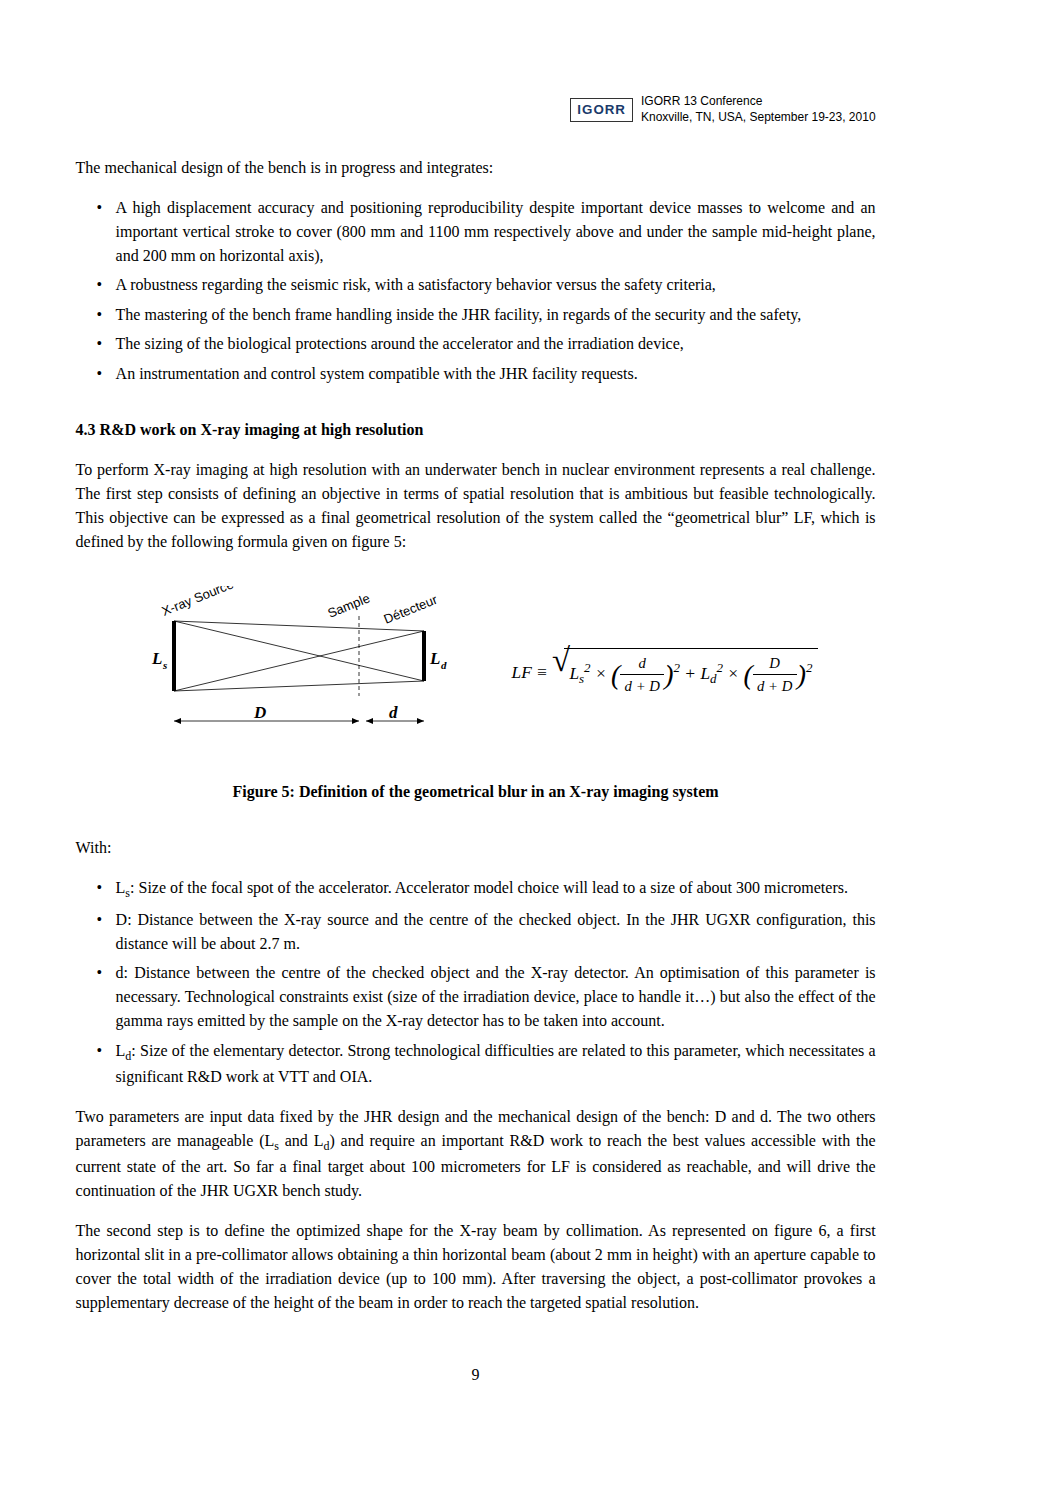IGORR IGORR 13 Conference
Knoxville, TN, USA, September 19-23, 2010
The mechanical design of the bench is in progress and integrates:
A high displacement accuracy and positioning reproducibility despite important device masses to welcome and an important vertical stroke to cover (800 mm and 1100 mm respectively above and under the sample mid-height plane, and 200 mm on horizontal axis),
A robustness regarding the seismic risk, with a satisfactory behavior versus the safety criteria,
The mastering of the bench frame handling inside the JHR facility, in regards of the security and the safety,
The sizing of the biological protections around the accelerator and the irradiation device,
An instrumentation and control system compatible with the JHR facility requests.
4.3 R&D work on X-ray imaging at high resolution
To perform X-ray imaging at high resolution with an underwater bench in nuclear environment represents a real challenge. The first step consists of defining an objective in terms of spatial resolution that is ambitious but feasible technologically. This objective can be expressed as a final geometrical resolution of the system called the “geometrical blur” LF, which is defined by the following formula given on figure 5:
L s L d X-ray Source Sample Détecteur D d
LF ≡ Ls2 × (dd + D)2 + Ld2 × (Dd + D)2
Figure 5: Definition of the geometrical blur in an X-ray imaging system
With:
Ls: Size of the focal spot of the accelerator. Accelerator model choice will lead to a size of about 300 micrometers.
D: Distance between the X-ray source and the centre of the checked object. In the JHR UGXR configuration, this distance will be about 2.7 m.
d: Distance between the centre of the checked object and the X-ray detector. An optimisation of this parameter is necessary. Technological constraints exist (size of the irradiation device, place to handle it…) but also the effect of the gamma rays emitted by the sample on the X-ray detector has to be taken into account.
Ld: Size of the elementary detector. Strong technological difficulties are related to this parameter, which necessitates a significant R&D work at VTT and OIA.
Two parameters are input data fixed by the JHR design and the mechanical design of the bench: D and d. The two others parameters are manageable (Ls and Ld) and require an important R&D work to reach the best values accessible with the current state of the art. So far a final target about 100 micrometers for LF is considered as reachable, and will drive the continuation of the JHR UGXR bench study.
The second step is to define the optimized shape for the X-ray beam by collimation. As represented on figure 6, a first horizontal slit in a pre-collimator allows obtaining a thin horizontal beam (about 2 mm in height) with an aperture capable to cover the total width of the irradiation device (up to 100 mm). After traversing the object, a post-collimator provokes a supplementary decrease of the height of the beam in order to reach the targeted spatial resolution.
9